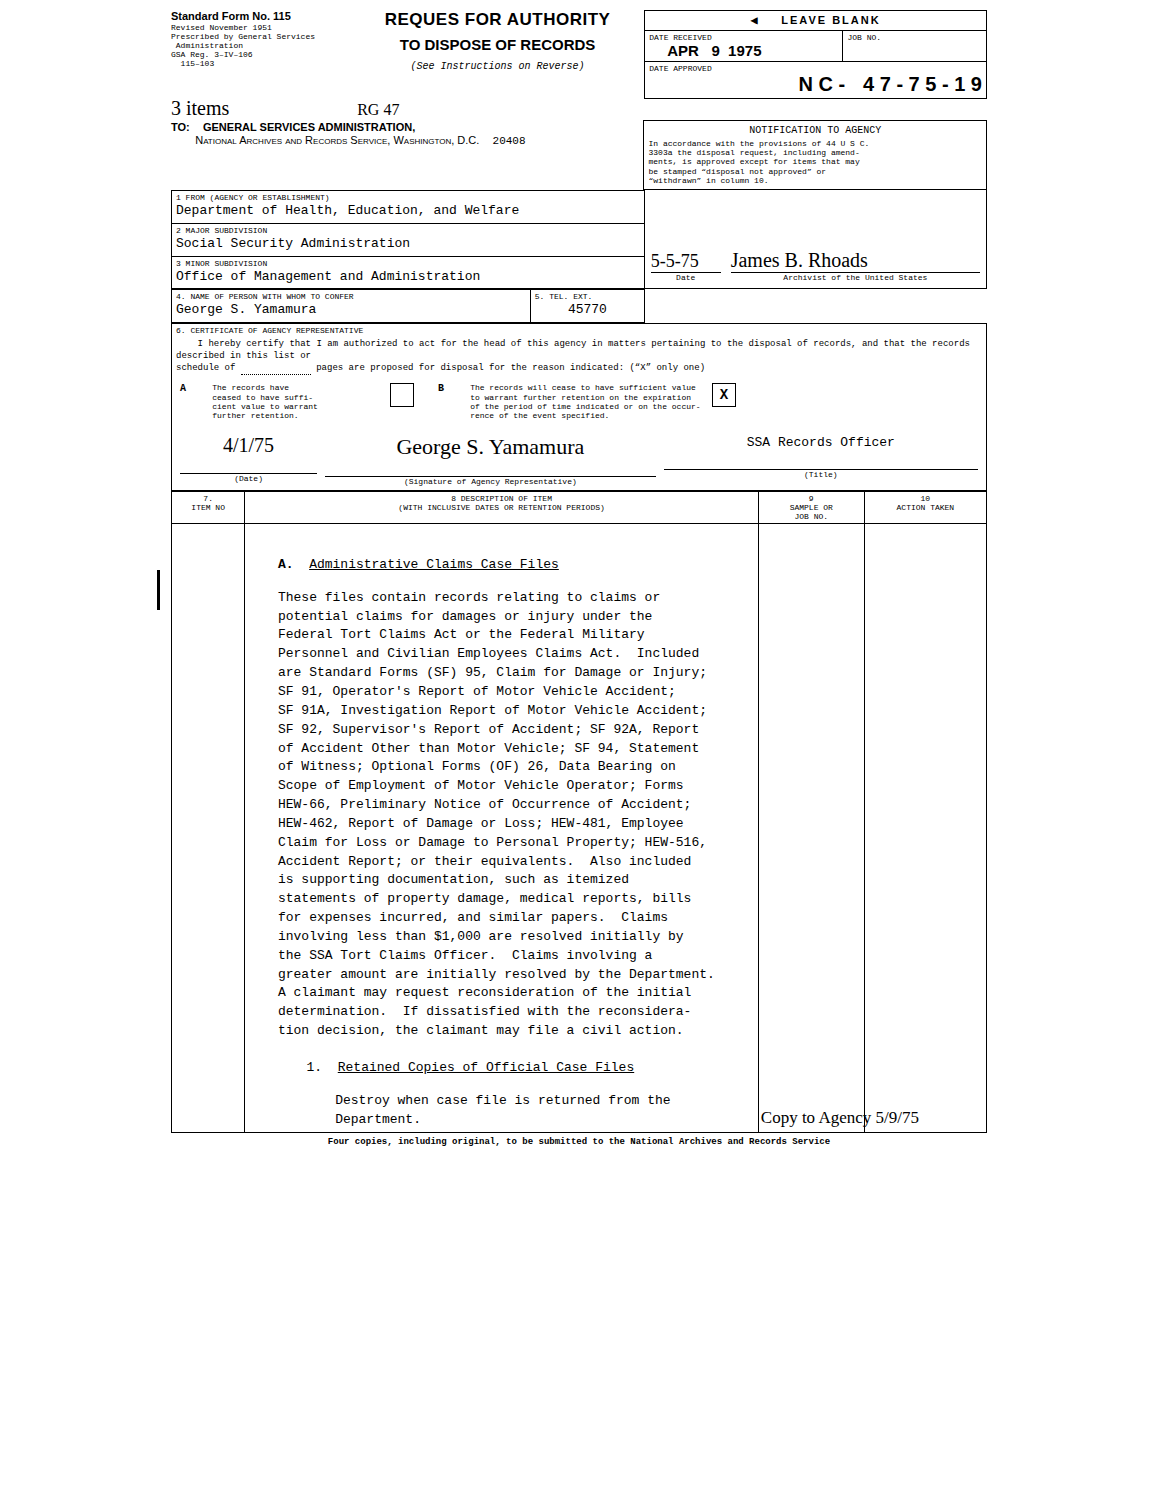| / Standard Form No. 115 Revised November 1951 Prescribed by General Services Administration GSA Reg. 3–IV–106 115–103 / REQUES FOR AUTHORITY TO DISPOSE OF RECORDS (See Instructions on Reverse) / | / ◀ LEAVE BLANK / / DATE RECEIVED APR 9 1975 / JOB NO. / / DATE APPROVED N C - 4 7 - 7 5 - 1 9 / |
| 3 items RG 47 | |
| TO: GENERAL SERVICES ADMINISTRATION, National Archives and Records Service, Washington, D.C. 20408 | NOTIFICATION TO AGENCY In accordance with the provisions of 44 U S C. 3303a the disposal request, including amend- ments, is approved except for items that may be stamped “disposal not approved” or “withdrawn” in column 10. |
| 1 FROM (AGENCY OR ESTABLISHMENT) Department of Health, Education, and Welfare | 5-5-75 Date James B. Rhoads Archivist of the United States |
| 2 MAJOR SUBDIVISION Social Security Administration |
| 3 MINOR SUBDIVISION Office of Management and Administration |
| 4. NAME OF PERSON WITH WHOM TO CONFER George S. Yamamura | 5. TEL. EXT. 45770 | |
| 6. CERTIFICATE OF AGENCY REPRESENTATIVE I hereby certify that I am authorized to act for the head of this agency in matters pertaining to the disposal of records, and that the records described in this list or schedule of pages are proposed for disposal for the reason indicated: (“X” only one) / A / The records have ceased to have suffi- cient value to warrant further retention. / / B / The records will cease to have sufficient value to warrant further retention on the expiration of the period of time indicated or on the occur- rence of the event specified. / X / / / 4/1/75 (Date) / George S. Yamamura (Signature of Agency Representative) / SSA Records Officer (Title) / |
| 7. ITEM NO | 8 DESCRIPTION OF ITEM (WITH INCLUSIVE DATES OR RETENTION PERIODS) | 9 SAMPLE OR JOB NO. | 10 ACTION TAKEN |
| | A. Administrative Claims Case Files These files contain records relating to claims or potential claims for damages or injury under the Federal Tort Claims Act or the Federal Military Personnel and Civilian Employees Claims Act. Included are Standard Forms (SF) 95, Claim for Damage or Injury; SF 91, Operator's Report of Motor Vehicle Accident; SF 91A, Investigation Report of Motor Vehicle Accident; SF 92, Supervisor's Report of Accident; SF 92A, Report of Accident Other than Motor Vehicle; SF 94, Statement of Witness; Optional Forms (OF) 26, Data Bearing on Scope of Employment of Motor Vehicle Operator; Forms HEW-66, Preliminary Notice of Occurrence of Accident; HEW-462, Report of Damage or Loss; HEW-481, Employee Claim for Loss or Damage to Personal Property; HEW-516, Accident Report; or their equivalents. Also included is supporting documentation, such as itemized statements of property damage, medical reports, bills for expenses incurred, and similar papers. Claims involving less than $1,000 are resolved initially by the SSA Tort Claims Officer. Claims involving a greater amount are initially resolved by the Department. A claimant may request reconsideration of the initial determination. If dissatisfied with the reconsidera- tion decision, the claimant may file a civil action. 1. Retained Copies of Official Case Files Destroy when case file is returned from the Department. | Copy to Agency 5/9/75 | |
Four copies, including original, to be submitted to the National Archives and Records Service